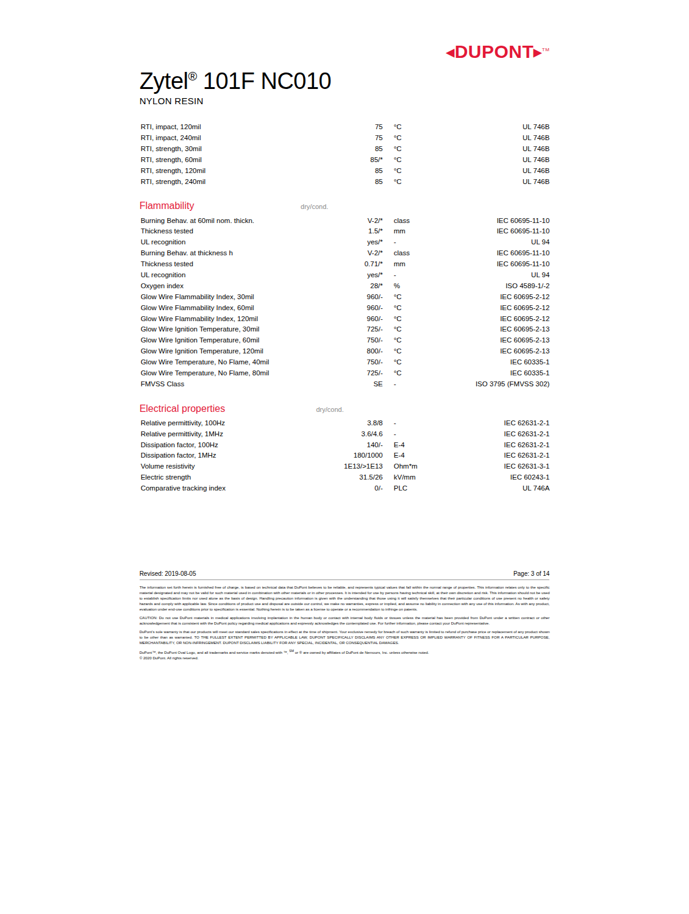◂DUPONT▸TM
Zytel® 101F NC010
NYLON RESIN
| RTI, impact, 120mil | 75 | °C | UL 746B |
| RTI, impact, 240mil | 75 | °C | UL 746B |
| RTI, strength, 30mil | 85 | °C | UL 746B |
| RTI, strength, 60mil | 85/* | °C | UL 746B |
| RTI, strength, 120mil | 85 | °C | UL 746B |
| RTI, strength, 240mil | 85 | °C | UL 746B |
Flammability
dry/cond.
| Burning Behav. at 60mil nom. thickn. | V-2/* | class | IEC 60695-11-10 |
| Thickness tested | 1.5/* | mm | IEC 60695-11-10 |
| UL recognition | yes/* | - | UL 94 |
| Burning Behav. at thickness h | V-2/* | class | IEC 60695-11-10 |
| Thickness tested | 0.71/* | mm | IEC 60695-11-10 |
| UL recognition | yes/* | - | UL 94 |
| Oxygen index | 28/* | % | ISO 4589-1/-2 |
| Glow Wire Flammability Index, 30mil | 960/- | °C | IEC 60695-2-12 |
| Glow Wire Flammability Index, 60mil | 960/- | °C | IEC 60695-2-12 |
| Glow Wire Flammability Index, 120mil | 960/- | °C | IEC 60695-2-12 |
| Glow Wire Ignition Temperature, 30mil | 725/- | °C | IEC 60695-2-13 |
| Glow Wire Ignition Temperature, 60mil | 750/- | °C | IEC 60695-2-13 |
| Glow Wire Ignition Temperature, 120mil | 800/- | °C | IEC 60695-2-13 |
| Glow Wire Temperature, No Flame, 40mil | 750/- | °C | IEC 60335-1 |
| Glow Wire Temperature, No Flame, 80mil | 725/- | °C | IEC 60335-1 |
| FMVSS Class | SE | - | ISO 3795 (FMVSS 302) |
Electrical properties
dry/cond.
| Relative permittivity, 100Hz | 3.8/8 | - | IEC 62631-2-1 |
| Relative permittivity, 1MHz | 3.6/4.6 | - | IEC 62631-2-1 |
| Dissipation factor, 100Hz | 140/- | E-4 | IEC 62631-2-1 |
| Dissipation factor, 1MHz | 180/1000 | E-4 | IEC 62631-2-1 |
| Volume resistivity | 1E13/>1E13 | Ohm*m | IEC 62631-3-1 |
| Electric strength | 31.5/26 | kV/mm | IEC 60243-1 |
| Comparative tracking index | 0/- | PLC | UL 746A |
Revised: 2019-08-05 Page: 3 of 14
The information set forth herein is furnished free of charge, is based on technical data that DuPont believes to be reliable, and represents typical values that fall within the normal range of properties. This information relates only to the specific material designated and may not be valid for such material used in combination with other materials or in other processes. It is intended for use by persons having technical skill, at their own discretion and risk. This information should not be used to establish specification limits nor used alone as the basis of design. Handling precaution information is given with the understanding that those using it will satisfy themselves that their particular conditions of use present no health or safety hazards and comply with applicable law. Since conditions of product use and disposal are outside our control, we make no warranties, express or implied, and assume no liability in connection with any use of this information. As with any product, evaluation under end-use conditions prior to specification is essential. Nothing herein is to be taken as a license to operate or a recommendation to infringe on patents.
CAUTION: Do not use DuPont materials in medical applications involving implantation in the human body or contact with internal body fluids or tissues unless the material has been provided from DuPont under a written contract or other acknowledgement that is consistent with the DuPont policy regarding medical applications and expressly acknowledges the contemplated use. For further information, please contact your DuPont representative.
DuPont's sole warranty is that our products will meet our standard sales specifications in effect at the time of shipment. Your exclusive remedy for breach of such warranty is limited to refund of purchase price or replacement of any product shown to be other than as warranted. TO THE FULLEST EXTENT PERMITTED BY APPLICABLE LAW, DUPONT SPECIFICALLY DISCLAIMS ANY OTHER EXPRESS OR IMPLIED WARRANTY OF FITNESS FOR A PARTICULAR PURPOSE, MERCHANTABILITY, OR NON-INFRINGEMENT. DUPONT DISCLAIMS LIABILITY FOR ANY SPECIAL, INCIDENTAL, OR CONSEQUENTIAL DAMAGES.
DuPont™, the DuPont Oval Logo, and all trademarks and service marks denoted with ™, SM or ® are owned by affiliates of DuPont de Nemours, Inc. unless otherwise noted.
© 2020 DuPont. All rights reserved.